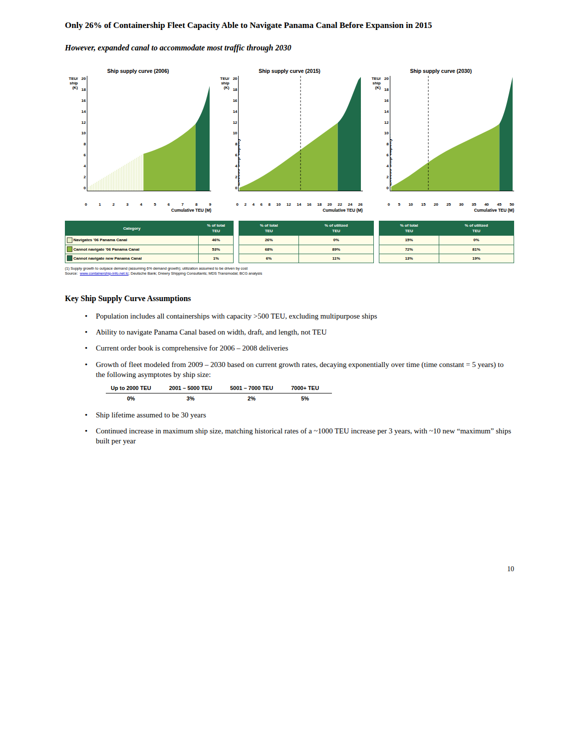Only 26% of Containership Fleet Capacity Able to Navigate Panama Canal Before Expansion in 2015
However, expanded canal to accommodate most traffic through 2030
Ship supply curve (2006)
TEU/
ship
(K)
20181614121086420
0123456789
Cumulative TEU (M)
Ship supply curve (2015)
TEU/
ship
(K)
20181614121086420
Excess ship capcity(1)
02468101214161820222426
Cumulative TEU (M)
Ship supply curve (2030)
TEU/
ship
(K)
20181614121086420
Excess ship capcity(1)
05101520253035404550
Cumulative TEU (M)
| Category | % of total TEU |
| --- | --- |
| Navigates '06 Panama Canal | 46% |
| Cannot navigate '06 Panama Canal | 53% |
| Cannot navigate new Panama Canal | 1% |
| % of total TEU | % of utilized TEU |
| --- | --- |
| 26% | 0% |
| 68% | 89% |
| 6% | 11% |
| % of total TEU | % of utilized TEU |
| --- | --- |
| 15% | 0% |
| 72% | 81% |
| 13% | 19% |
(1) Supply growth to outpace demand (assuming 6% demand growth); utilization assumed to be driven by cost
Source: www.containership-info.net.tc; Deutsche Bank; Drewry Shipping Consultants; MDS Transmodal; BCG analysis
Key Ship Supply Curve Assumptions
Population includes all containerships with capacity >500 TEU, excluding multipurpose ships
Ability to navigate Panama Canal based on width, draft, and length, not TEU
Current order book is comprehensive for 2006 – 2008 deliveries
Growth of fleet modeled from 2009 – 2030 based on current growth rates, decaying exponentially over time (time constant = 5 years) to the following asymptotes by ship size:
| Up to 2000 TEU | 2001 – 5000 TEU | 5001 – 7000 TEU | 7000+ TEU |
| --- | --- | --- | --- |
| 0% | 3% | 2% | 5% |
Ship lifetime assumed to be 30 years
Continued increase in maximum ship size, matching historical rates of a ~1000 TEU increase per 3 years, with ~10 new “maximum” ships built per year
10